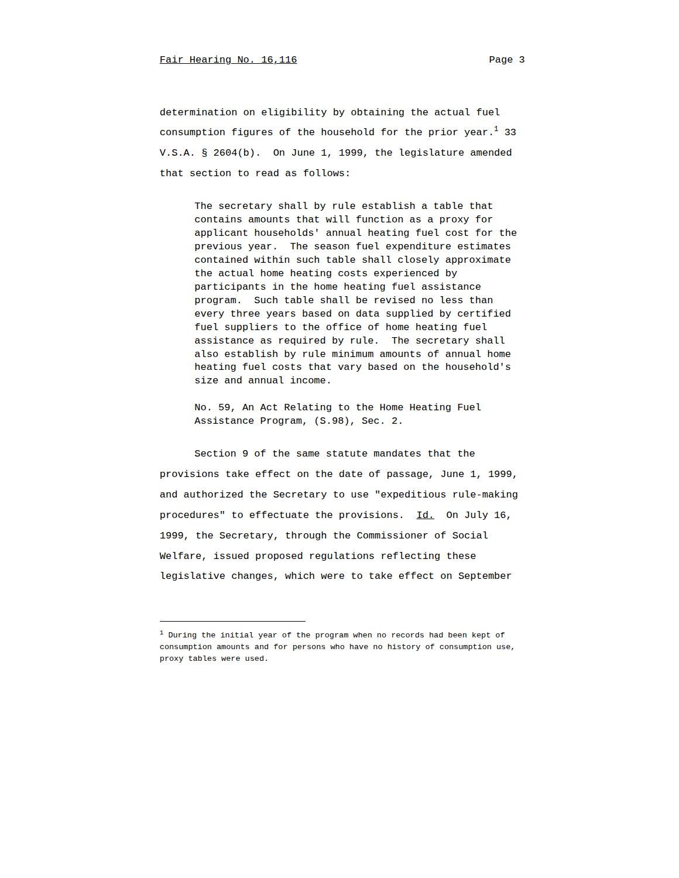Fair Hearing No. 16,116 Page 3
determination on eligibility by obtaining the actual fuel consumption figures of the household for the prior year.1 33 V.S.A. § 2604(b). On June 1, 1999, the legislature amended that section to read as follows:
The secretary shall by rule establish a table that contains amounts that will function as a proxy for applicant households' annual heating fuel cost for the previous year. The season fuel expenditure estimates contained within such table shall closely approximate the actual home heating costs experienced by participants in the home heating fuel assistance program. Such table shall be revised no less than every three years based on data supplied by certified fuel suppliers to the office of home heating fuel assistance as required by rule. The secretary shall also establish by rule minimum amounts of annual home heating fuel costs that vary based on the household's size and annual income.
No. 59, An Act Relating to the Home Heating Fuel Assistance Program, (S.98), Sec. 2.
Section 9 of the same statute mandates that the provisions take effect on the date of passage, June 1, 1999, and authorized the Secretary to use "expeditious rule-making procedures" to effectuate the provisions. Id. On July 16, 1999, the Secretary, through the Commissioner of Social Welfare, issued proposed regulations reflecting these legislative changes, which were to take effect on September
1 During the initial year of the program when no records had been kept of consumption amounts and for persons who have no history of consumption use, proxy tables were used.